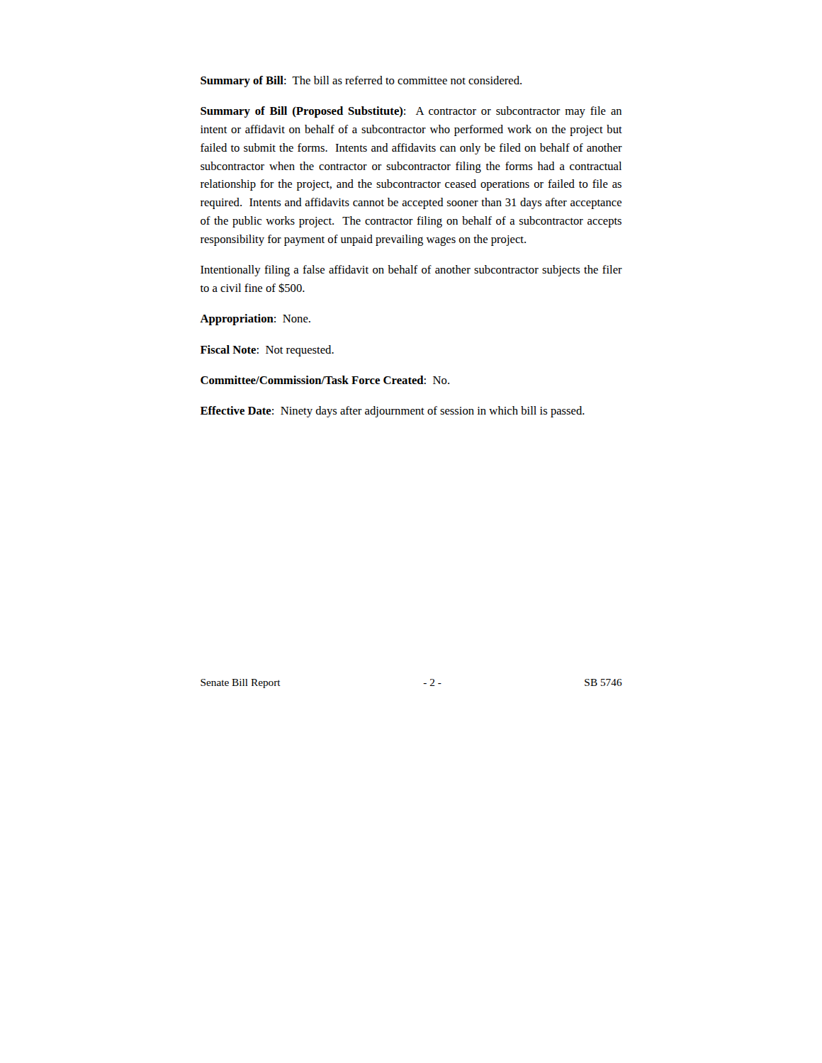Summary of Bill: The bill as referred to committee not considered.
Summary of Bill (Proposed Substitute): A contractor or subcontractor may file an intent or affidavit on behalf of a subcontractor who performed work on the project but failed to submit the forms. Intents and affidavits can only be filed on behalf of another subcontractor when the contractor or subcontractor filing the forms had a contractual relationship for the project, and the subcontractor ceased operations or failed to file as required. Intents and affidavits cannot be accepted sooner than 31 days after acceptance of the public works project. The contractor filing on behalf of a subcontractor accepts responsibility for payment of unpaid prevailing wages on the project.
Intentionally filing a false affidavit on behalf of another subcontractor subjects the filer to a civil fine of $500.
Appropriation: None.
Fiscal Note: Not requested.
Committee/Commission/Task Force Created: No.
Effective Date: Ninety days after adjournment of session in which bill is passed.
Senate Bill Report
- 2 -
SB 5746